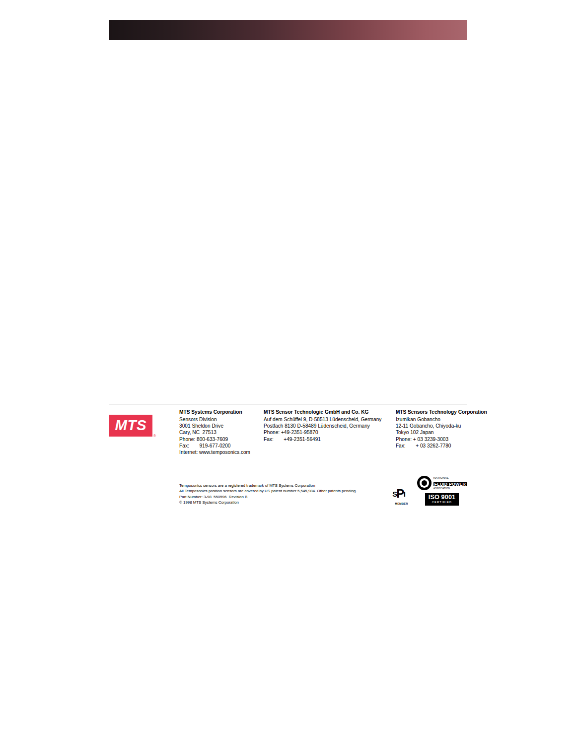MTS®
MTS Systems Corporation
Sensors Division
3001 Sheldon Drive
Cary, NC 27513
Phone: 800-633-7609
Fax: 919-677-0200
Internet: www.temposonics.com
MTS Sensor Technologie GmbH and Co. KG
Auf dem Schüffel 9, D-58513 Lüdenscheid, Germany
Postfach 8130 D-58489 Lüdenscheid, Germany
Phone: +49-2351-95870
Fax:+49-2351-56491
MTS Sensors Technology Corporation
Izumikan Gobancho
12-11 Gobancho, Chiyoda-ku
Tokyo 102 Japan
Phone: + 03 3239-3003
Fax:+ 03 3262-7780
Temposonics sensors are a registered trademark of MTS Systems Corporation
All Temposonics position sensors are covered by US patent number 5,545,984. Other patents pending.
Part Number: 3-98 550596 Revision B
© 1998 MTS Systems Corporation
SPI
MEMBER
NATIONAL
FLUID POWER
ASSOCIATION
ISO 9001
CERTIFIED